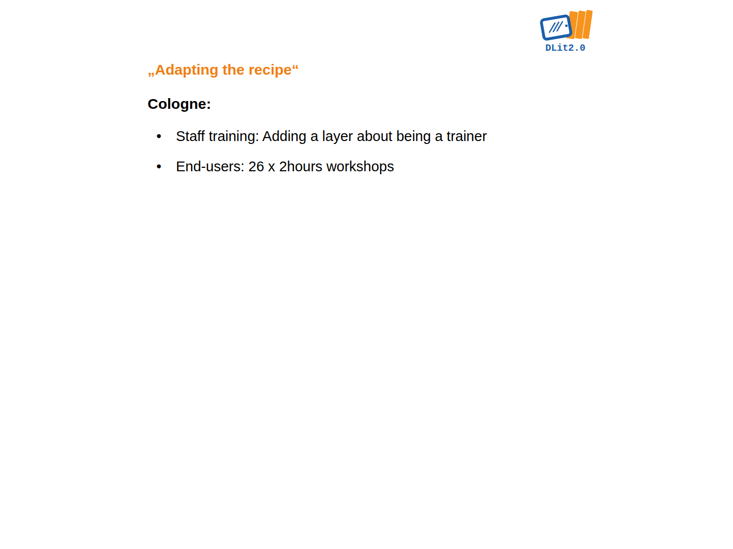DLit2.0
„Adapting the recipe“
Cologne:
Staff training: Adding a layer about being a trainer
End-users: 26 x 2hours workshops